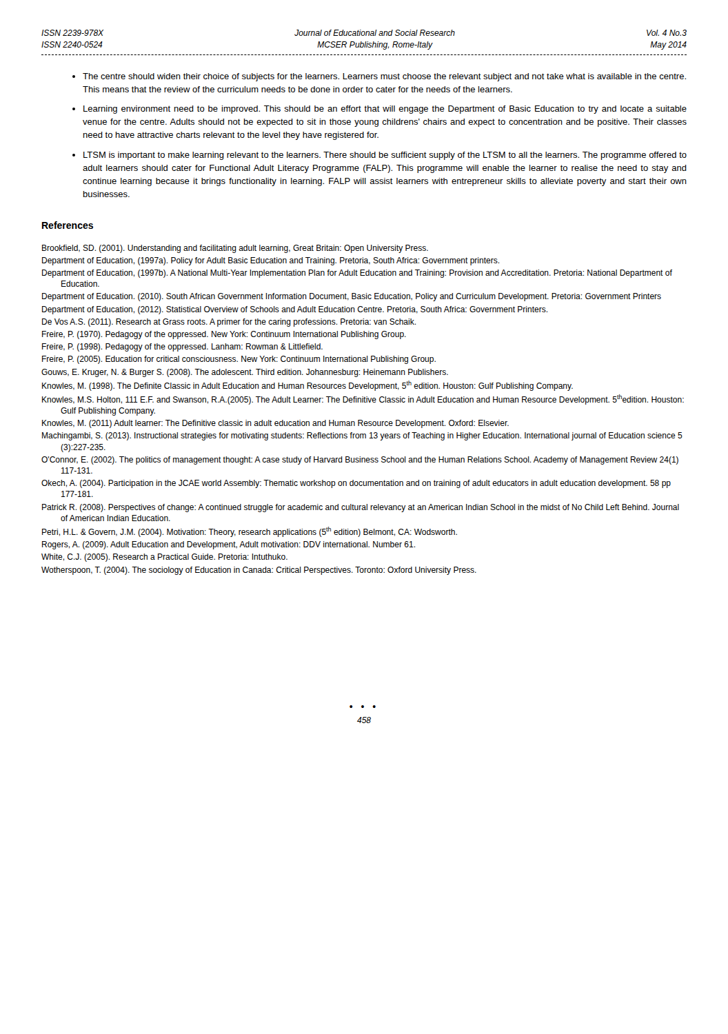ISSN 2239-978X
ISSN 2240-0524
Journal of Educational and Social Research
MCSER Publishing, Rome-Italy
Vol. 4 No.3
May 2014
The centre should widen their choice of subjects for the learners. Learners must choose the relevant subject and not take what is available in the centre. This means that the review of the curriculum needs to be done in order to cater for the needs of the learners.
Learning environment need to be improved. This should be an effort that will engage the Department of Basic Education to try and locate a suitable venue for the centre. Adults should not be expected to sit in those young childrens' chairs and expect to concentration and be positive. Their classes need to have attractive charts relevant to the level they have registered for.
LTSM is important to make learning relevant to the learners. There should be sufficient supply of the LTSM to all the learners. The programme offered to adult learners should cater for Functional Adult Literacy Programme (FALP). This programme will enable the learner to realise the need to stay and continue learning because it brings functionality in learning. FALP will assist learners with entrepreneur skills to alleviate poverty and start their own businesses.
References
Brookfield, SD. (2001). Understanding and facilitating adult learning, Great Britain: Open University Press.
Department of Education, (1997a). Policy for Adult Basic Education and Training. Pretoria, South Africa: Government printers.
Department of Education, (1997b). A National Multi-Year Implementation Plan for Adult Education and Training: Provision and Accreditation. Pretoria: National Department of Education.
Department of Education. (2010). South African Government Information Document, Basic Education, Policy and Curriculum Development. Pretoria: Government Printers
Department of Education, (2012). Statistical Overview of Schools and Adult Education Centre. Pretoria, South Africa: Government Printers.
De Vos A.S. (2011). Research at Grass roots. A primer for the caring professions. Pretoria: van Schaik.
Freire, P. (1970). Pedagogy of the oppressed. New York: Continuum International Publishing Group.
Freire, P. (1998). Pedagogy of the oppressed. Lanham: Rowman & Littlefield.
Freire, P. (2005). Education for critical consciousness. New York: Continuum International Publishing Group.
Gouws, E. Kruger, N. & Burger S. (2008). The adolescent. Third edition. Johannesburg: Heinemann Publishers.
Knowles, M. (1998). The Definite Classic in Adult Education and Human Resources Development, 5th edition. Houston: Gulf Publishing Company.
Knowles, M.S. Holton, 111 E.F. and Swanson, R.A.(2005). The Adult Learner: The Definitive Classic in Adult Education and Human Resource Development. 5thedition. Houston: Gulf Publishing Company.
Knowles, M. (2011) Adult learner: The Definitive classic in adult education and Human Resource Development. Oxford: Elsevier.
Machingambi, S. (2013). Instructional strategies for motivating students: Reflections from 13 years of Teaching in Higher Education. International journal of Education science 5 (3):227-235.
O'Connor, E. (2002). The politics of management thought: A case study of Harvard Business School and the Human Relations School. Academy of Management Review 24(1) 117-131.
Okech, A. (2004). Participation in the JCAE world Assembly: Thematic workshop on documentation and on training of adult educators in adult education development. 58 pp 177-181.
Patrick R. (2008). Perspectives of change: A continued struggle for academic and cultural relevancy at an American Indian School in the midst of No Child Left Behind. Journal of American Indian Education.
Petri, H.L. & Govern, J.M. (2004). Motivation: Theory, research applications (5th edition) Belmont, CA: Wodsworth.
Rogers, A. (2009). Adult Education and Development, Adult motivation: DDV international. Number 61.
White, C.J. (2005). Research a Practical Guide. Pretoria: Intuthuko.
Wotherspoon, T. (2004). The sociology of Education in Canada: Critical Perspectives. Toronto: Oxford University Press.
• • •
458